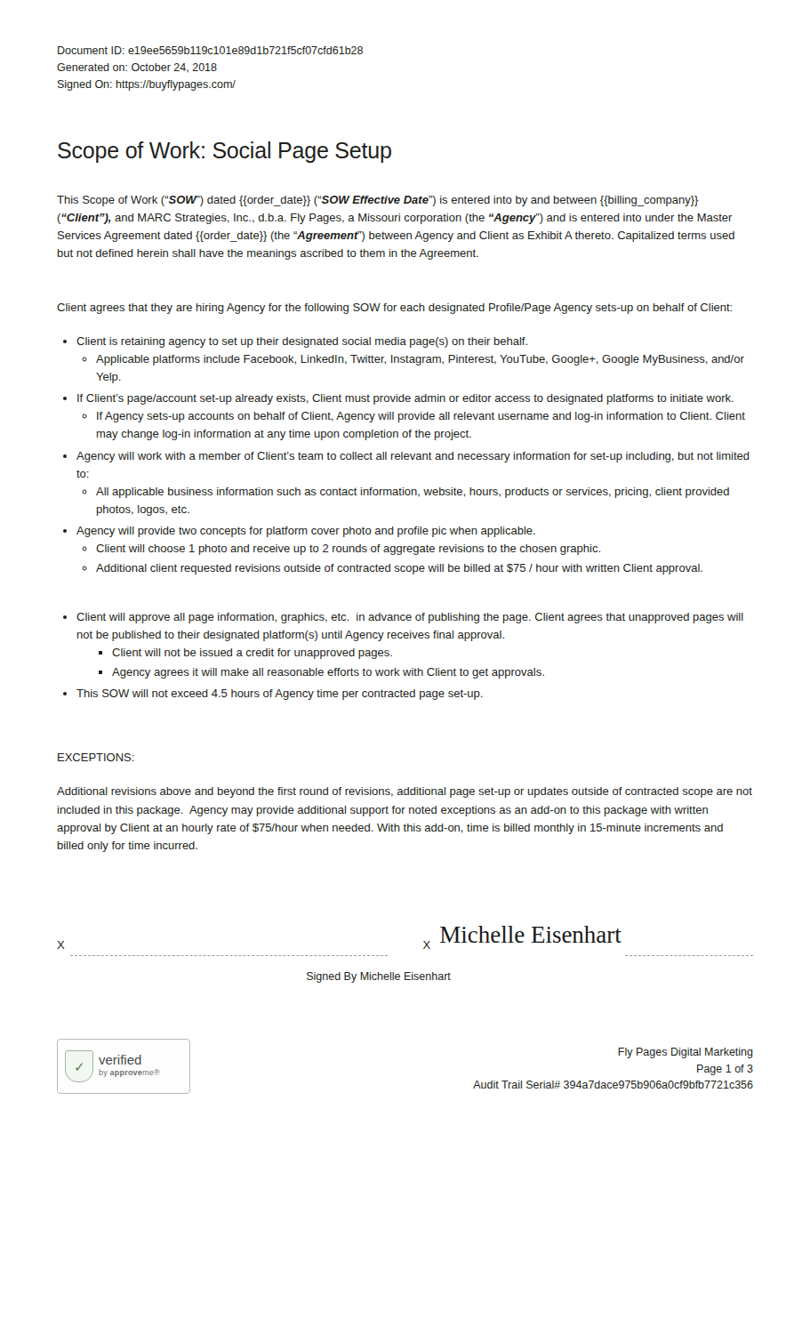Document ID: e19ee5659b119c101e89d1b721f5cf07cfd61b28
Generated on: October 24, 2018
Signed On: https://buyflypages.com/
Scope of Work: Social Page Setup
This Scope of Work (“SOW”) dated {{order_date}} (“SOW Effective Date”) is entered into by and between {{billing_company}} (“Client”), and MARC Strategies, Inc., d.b.a. Fly Pages, a Missouri corporation (the “Agency”) and is entered into under the Master Services Agreement dated {{order_date}} (the “Agreement”) between Agency and Client as Exhibit A thereto. Capitalized terms used but not defined herein shall have the meanings ascribed to them in the Agreement.
Client agrees that they are hiring Agency for the following SOW for each designated Profile/Page Agency sets-up on behalf of Client:
Client is retaining agency to set up their designated social media page(s) on their behalf.
Applicable platforms include Facebook, LinkedIn, Twitter, Instagram, Pinterest, YouTube, Google+, Google MyBusiness, and/or Yelp.
If Client’s page/account set-up already exists, Client must provide admin or editor access to designated platforms to initiate work.
If Agency sets-up accounts on behalf of Client, Agency will provide all relevant username and log-in information to Client. Client may change log-in information at any time upon completion of the project.
Agency will work with a member of Client’s team to collect all relevant and necessary information for set-up including, but not limited to:
All applicable business information such as contact information, website, hours, products or services, pricing, client provided photos, logos, etc.
Agency will provide two concepts for platform cover photo and profile pic when applicable.
Client will choose 1 photo and receive up to 2 rounds of aggregate revisions to the chosen graphic.
Additional client requested revisions outside of contracted scope will be billed at $75 / hour with written Client approval.
Client will approve all page information, graphics, etc. in advance of publishing the page. Client agrees that unapproved pages will not be published to their designated platform(s) until Agency receives final approval.
Client will not be issued a credit for unapproved pages.
Agency agrees it will make all reasonable efforts to work with Client to get approvals.
This SOW will not exceed 4.5 hours of Agency time per contracted page set-up.
EXCEPTIONS:
Additional revisions above and beyond the first round of revisions, additional page set-up or updates outside of contracted scope are not included in this package. Agency may provide additional support for noted exceptions as an add-on to this package with written approval by Client at an hourly rate of $75/hour when needed. With this add-on, time is billed monthly in 15-minute increments and billed only for time incurred.
X
X Michelle Eisenhart
Signed By Michelle Eisenhart
✓
verified
by approveme®
Fly Pages Digital Marketing
Page 1 of 3
Audit Trail Serial# 394a7dace975b906a0cf9bfb7721c356